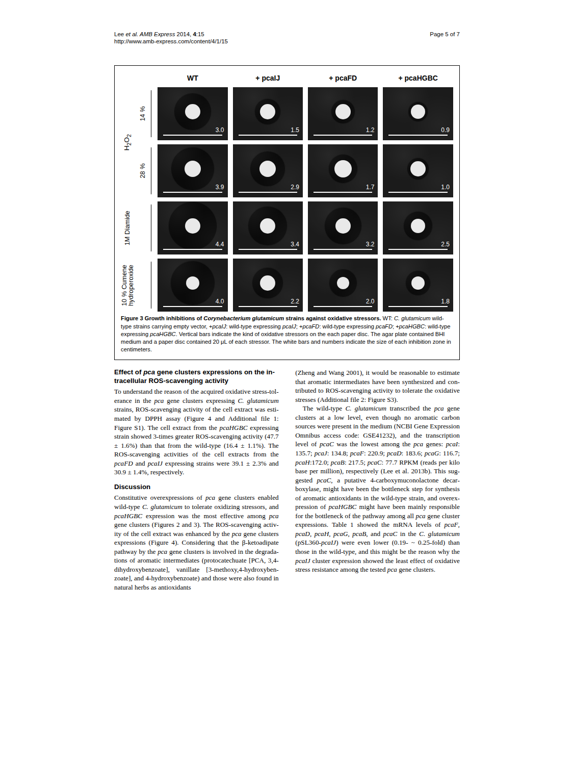Lee et al. AMB Express 2014, 4:15 http://www.amb-express.com/content/4/1/15
Page 5 of 7
WT
+ pcaIJ
+ pcaFD
+ pcaHGBC
H2 O2
14 %
3.0
1.5
1.2
0.9
28 %
3.9
2.9
1.7
1.0
1M Diamide
4.4
3.4
3.2
2.5
10 % Cumene
hydroperoxide
4.0
2.2
2.0
1.8
Figure 3 Growth inhibitions of Corynebacterium glutamicum strains against oxidative stressors. WT: C. glutamicum wild-type strains carrying empty vector, +pcaIJ: wild-type expressing pcaIJ; +pcaFD: wild-type expressing pcaFD; +pcaHGBC: wild-type expressing pcaHGBC. Vertical bars indicate the kind of oxidative stressors on the each paper disc. The agar plate contained BHI medium and a paper disc contained 20 μL of each stressor. The white bars and numbers indicate the size of each inhibition zone in centimeters.
Effect of pca gene clusters expressions on the intracellular ROS-scavenging activity
To understand the reason of the acquired oxidative stress-tolerance in the pca gene clusters expressing C. glutamicum strains, ROS-scavenging activity of the cell extract was estimated by DPPH assay (Figure 4 and Additional file 1: Figure S1). The cell extract from the pcaHGBC expressing strain showed 3-times greater ROS-scavenging activity (47.7 ± 1.6%) than that from the wild-type (16.4 ± 1.1%). The ROS-scavenging activities of the cell extracts from the pcaFD and pcaIJ expressing strains were 39.1 ± 2.3% and 30.9 ± 1.4%, respectively.
Discussion
Constitutive overexpressions of pca gene clusters enabled wild-type C. glutamicum to tolerate oxidizing stressors, and pcaHGBC expression was the most effective among pca gene clusters (Figures 2 and 3). The ROS-scavenging activity of the cell extract was enhanced by the pca gene clusters expressions (Figure 4). Considering that the β-ketoadipate pathway by the pca gene clusters is involved in the degradations of aromatic intermediates (protocatechuate [PCA, 3,4-dihydroxybenzoate], vanillate [3-methoxy,4-hydroxybenzoate], and 4-hydroxybenzoate) and those were also found in natural herbs as antioxidants
(Zheng and Wang 2001), it would be reasonable to estimate that aromatic intermediates have been synthesized and contributed to ROS-scavenging activity to tolerate the oxidative stresses (Additional file 2: Figure S3).
The wild-type C. glutamicum transcribed the pca gene clusters at a low level, even though no aromatic carbon sources were present in the medium (NCBI Gene Expression Omnibus access code: GSE41232), and the transcription level of pcaC was the lowest among the pca genes: pcaI: 135.7; pcaJ: 134.8; pcaF: 220.9; pcaD: 183.6; pcaG: 116.7; pcaH:172.0; pcaB: 217.5; pcaC: 77.7 RPKM (reads per kilo base per million), respectively (Lee et al. 2013b). This suggested pcaC, a putative 4-carboxymuconolactone decarboxylase, might have been the bottleneck step for synthesis of aromatic antioxidants in the wild-type strain, and overexpression of pcaHGBC might have been mainly responsible for the bottleneck of the pathway among all pca gene cluster expressions. Table 1 showed the mRNA levels of pcaF, pcaD, pcaH, pcaG, pcaB, and pcaC in the C. glutamicum (pSL360-pcaIJ) were even lower (0.19- ~ 0.25-fold) than those in the wild-type, and this might be the reason why the pcaIJ cluster expression showed the least effect of oxidative stress resistance among the tested pca gene clusters.